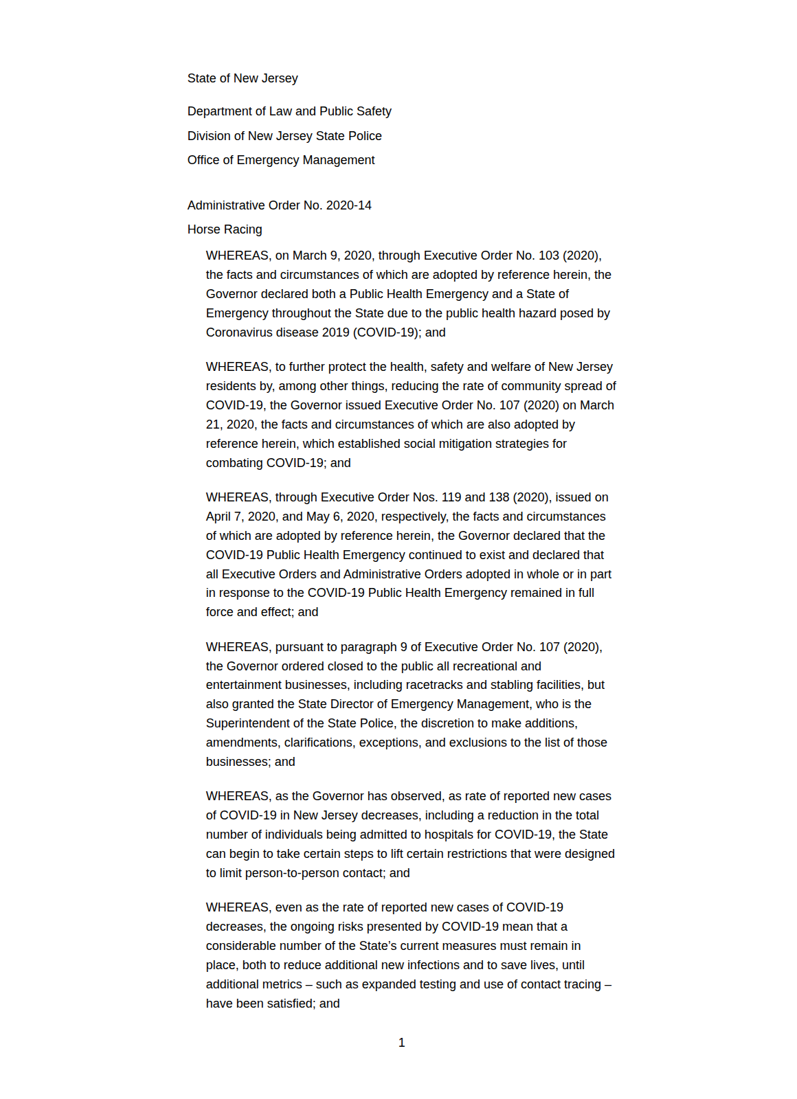State of New Jersey
Department of Law and Public Safety
Division of New Jersey State Police
Office of Emergency Management
Administrative Order No. 2020-14
Horse Racing
WHEREAS, on March 9, 2020, through Executive Order No. 103 (2020), the facts and circumstances of which are adopted by reference herein, the Governor declared both a Public Health Emergency and a State of Emergency throughout the State due to the public health hazard posed by Coronavirus disease 2019 (COVID-19); and
WHEREAS, to further protect the health, safety and welfare of New Jersey residents by, among other things, reducing the rate of community spread of COVID-19, the Governor issued Executive Order No. 107 (2020) on March 21, 2020, the facts and circumstances of which are also adopted by reference herein, which established social mitigation strategies for combating COVID-19; and
WHEREAS, through Executive Order Nos. 119 and 138 (2020), issued on April 7, 2020, and May 6, 2020, respectively, the facts and circumstances of which are adopted by reference herein, the Governor declared that the COVID-19 Public Health Emergency continued to exist and declared that all Executive Orders and Administrative Orders adopted in whole or in part in response to the COVID-19 Public Health Emergency remained in full force and effect; and
WHEREAS, pursuant to paragraph 9 of Executive Order No. 107 (2020), the Governor ordered closed to the public all recreational and entertainment businesses, including racetracks and stabling facilities, but also granted the State Director of Emergency Management, who is the Superintendent of the State Police, the discretion to make additions, amendments, clarifications, exceptions, and exclusions to the list of those businesses; and
WHEREAS, as the Governor has observed, as rate of reported new cases of COVID-19 in New Jersey decreases, including a reduction in the total number of individuals being admitted to hospitals for COVID-19, the State can begin to take certain steps to lift certain restrictions that were designed to limit person-to-person contact; and
WHEREAS, even as the rate of reported new cases of COVID-19 decreases, the ongoing risks presented by COVID-19 mean that a considerable number of the State’s current measures must remain in place, both to reduce additional new infections and to save lives, until additional metrics – such as expanded testing and use of contact tracing – have been satisfied; and
1